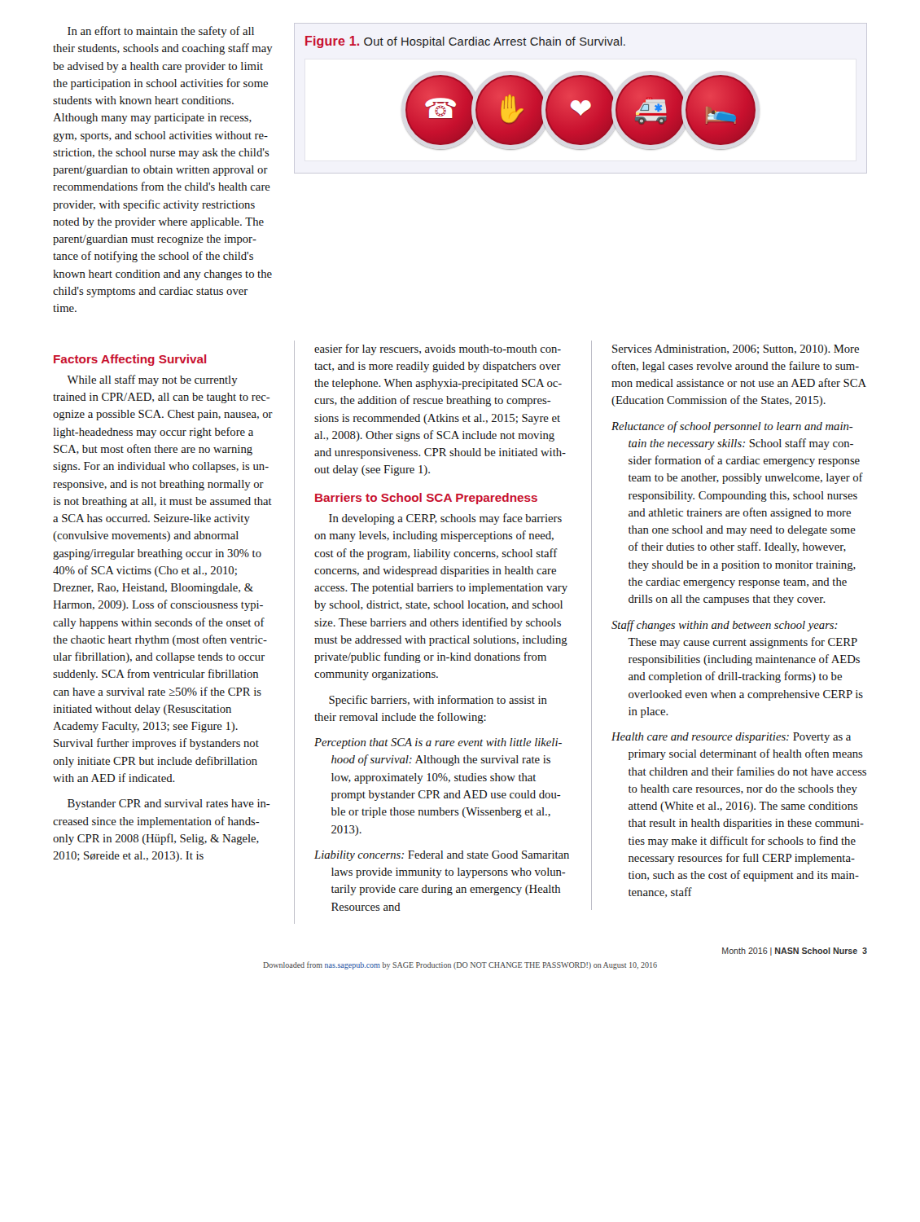In an effort to maintain the safety of all their students, schools and coaching staff may be advised by a health care provider to limit the participation in school activities for some students with known heart conditions. Although many may participate in recess, gym, sports, and school activities without restriction, the school nurse may ask the child's parent/guardian to obtain written approval or recommendations from the child's health care provider, with specific activity restrictions noted by the provider where applicable. The parent/guardian must recognize the importance of notifying the school of the child's known heart condition and any changes to the child's symptoms and cardiac status over time.
Figure 1. Out of Hospital Cardiac Arrest Chain of Survival.
☎
✋
❤
🚑
🛌
Factors Affecting Survival
While all staff may not be currently trained in CPR/AED, all can be taught to recognize a possible SCA. Chest pain, nausea, or light-headedness may occur right before a SCA, but most often there are no warning signs. For an individual who collapses, is unresponsive, and is not breathing normally or is not breathing at all, it must be assumed that a SCA has occurred. Seizure-like activity (convulsive movements) and abnormal gasping/irregular breathing occur in 30% to 40% of SCA victims (Cho et al., 2010; Drezner, Rao, Heistand, Bloomingdale, & Harmon, 2009). Loss of consciousness typically happens within seconds of the onset of the chaotic heart rhythm (most often ventricular fibrillation), and collapse tends to occur suddenly. SCA from ventricular fibrillation can have a survival rate ≥50% if the CPR is initiated without delay (Resuscitation Academy Faculty, 2013; see Figure 1). Survival further improves if bystanders not only initiate CPR but include defibrillation with an AED if indicated.
Bystander CPR and survival rates have increased since the implementation of hands-only CPR in 2008 (Hüpfl, Selig, & Nagele, 2010; Søreide et al., 2013). It is
easier for lay rescuers, avoids mouth-to-mouth contact, and is more readily guided by dispatchers over the telephone. When asphyxia-precipitated SCA occurs, the addition of rescue breathing to compressions is recommended (Atkins et al., 2015; Sayre et al., 2008). Other signs of SCA include not moving and unresponsiveness. CPR should be initiated without delay (see Figure 1).
Barriers to School SCA Preparedness
In developing a CERP, schools may face barriers on many levels, including misperceptions of need, cost of the program, liability concerns, school staff concerns, and widespread disparities in health care access. The potential barriers to implementation vary by school, district, state, school location, and school size. These barriers and others identified by schools must be addressed with practical solutions, including private/public funding or in-kind donations from community organizations.
Specific barriers, with information to assist in their removal include the following:
Perception that SCA is a rare event with little likelihood of survival: Although the survival rate is low, approximately 10%, studies show that prompt bystander CPR and AED use could double or triple those numbers (Wissenberg et al., 2013).
Liability concerns: Federal and state Good Samaritan laws provide immunity to laypersons who voluntarily provide care during an emergency (Health Resources and
Services Administration, 2006; Sutton, 2010). More often, legal cases revolve around the failure to summon medical assistance or not use an AED after SCA (Education Commission of the States, 2015).
Reluctance of school personnel to learn and maintain the necessary skills: School staff may consider formation of a cardiac emergency response team to be another, possibly unwelcome, layer of responsibility. Compounding this, school nurses and athletic trainers are often assigned to more than one school and may need to delegate some of their duties to other staff. Ideally, however, they should be in a position to monitor training, the cardiac emergency response team, and the drills on all the campuses that they cover.
Staff changes within and between school years: These may cause current assignments for CERP responsibilities (including maintenance of AEDs and completion of drill-tracking forms) to be overlooked even when a comprehensive CERP is in place.
Health care and resource disparities: Poverty as a primary social determinant of health often means that children and their families do not have access to health care resources, nor do the schools they attend (White et al., 2016). The same conditions that result in health disparities in these communities may make it difficult for schools to find the necessary resources for full CERP implementation, such as the cost of equipment and its maintenance, staff
Month 2016 | NASN School Nurse 3
Downloaded from nas.sagepub.com by SAGE Production (DO NOT CHANGE THE PASSWORD!) on August 10, 2016